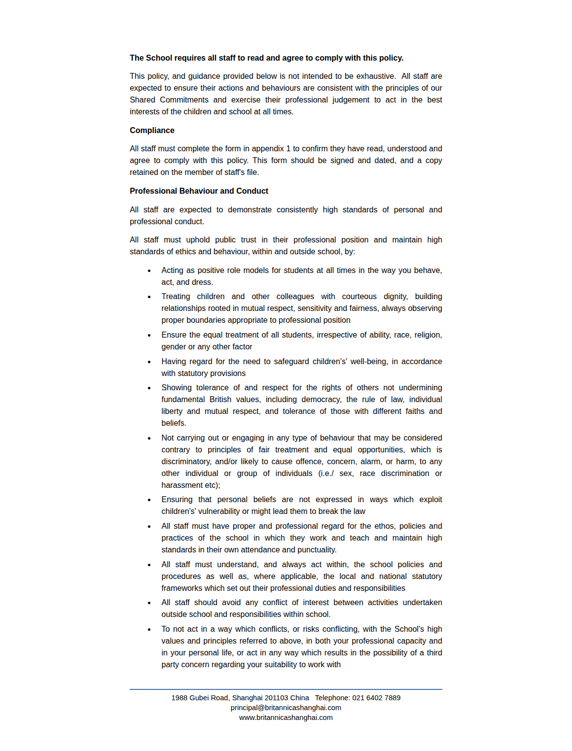The School requires all staff to read and agree to comply with this policy.
This policy, and guidance provided below is not intended to be exhaustive. All staff are expected to ensure their actions and behaviours are consistent with the principles of our Shared Commitments and exercise their professional judgement to act in the best interests of the children and school at all times.
Compliance
All staff must complete the form in appendix 1 to confirm they have read, understood and agree to comply with this policy. This form should be signed and dated, and a copy retained on the member of staff's file.
Professional Behaviour and Conduct
All staff are expected to demonstrate consistently high standards of personal and professional conduct.
All staff must uphold public trust in their professional position and maintain high standards of ethics and behaviour, within and outside school, by:
Acting as positive role models for students at all times in the way you behave, act, and dress.
Treating children and other colleagues with courteous dignity, building relationships rooted in mutual respect, sensitivity and fairness, always observing proper boundaries appropriate to professional position
Ensure the equal treatment of all students, irrespective of ability, race, religion, gender or any other factor
Having regard for the need to safeguard children's' well-being, in accordance with statutory provisions
Showing tolerance of and respect for the rights of others not undermining fundamental British values, including democracy, the rule of law, individual liberty and mutual respect, and tolerance of those with different faiths and beliefs.
Not carrying out or engaging in any type of behaviour that may be considered contrary to principles of fair treatment and equal opportunities, which is discriminatory, and/or likely to cause offence, concern, alarm, or harm, to any other individual or group of individuals (i.e./ sex, race discrimination or harassment etc);
Ensuring that personal beliefs are not expressed in ways which exploit children's' vulnerability or might lead them to break the law
All staff must have proper and professional regard for the ethos, policies and practices of the school in which they work and teach and maintain high standards in their own attendance and punctuality.
All staff must understand, and always act within, the school policies and procedures as well as, where applicable, the local and national statutory frameworks which set out their professional duties and responsibilities
All staff should avoid any conflict of interest between activities undertaken outside school and responsibilities within school.
To not act in a way which conflicts, or risks conflicting, with the School's high values and principles referred to above, in both your professional capacity and in your personal life, or act in any way which results in the possibility of a third party concern regarding your suitability to work with
1988 Gubei Road, Shanghai 201103 China Telephone: 021 6402 7889
principal@britannicashanghai.com
www.britannicashanghai.com